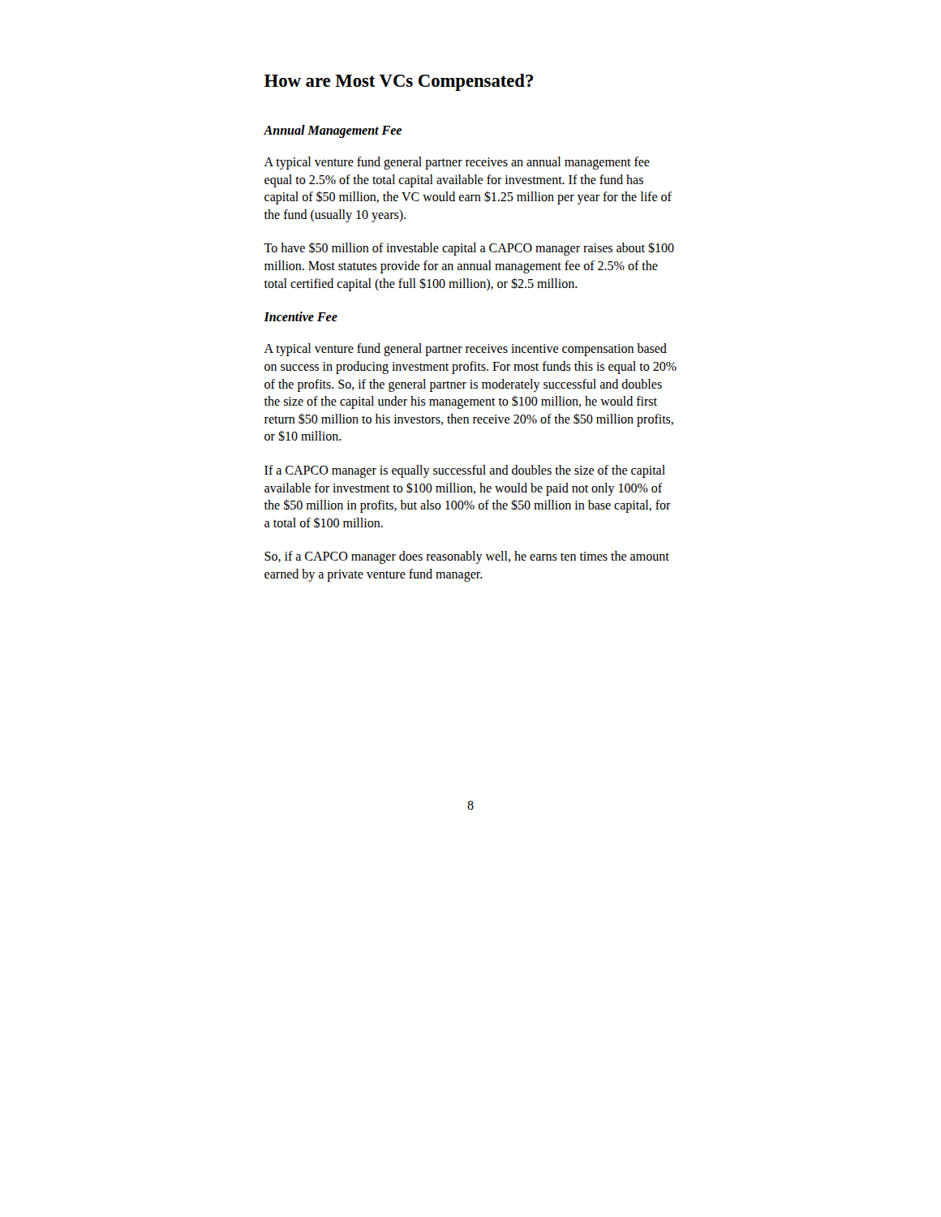How are Most VCs Compensated?
Annual Management Fee
A typical venture fund general partner receives an annual management fee equal to 2.5% of the total capital available for investment. If the fund has capital of $50 million, the VC would earn $1.25 million per year for the life of the fund (usually 10 years).
To have $50 million of investable capital a CAPCO manager raises about $100 million. Most statutes provide for an annual management fee of 2.5% of the total certified capital (the full $100 million), or $2.5 million.
Incentive Fee
A typical venture fund general partner receives incentive compensation based on success in producing investment profits. For most funds this is equal to 20% of the profits. So, if the general partner is moderately successful and doubles the size of the capital under his management to $100 million, he would first return $50 million to his investors, then receive 20% of the $50 million profits, or $10 million.
If a CAPCO manager is equally successful and doubles the size of the capital available for investment to $100 million, he would be paid not only 100% of the $50 million in profits, but also 100% of the $50 million in base capital, for a total of $100 million.
So, if a CAPCO manager does reasonably well, he earns ten times the amount earned by a private venture fund manager.
8